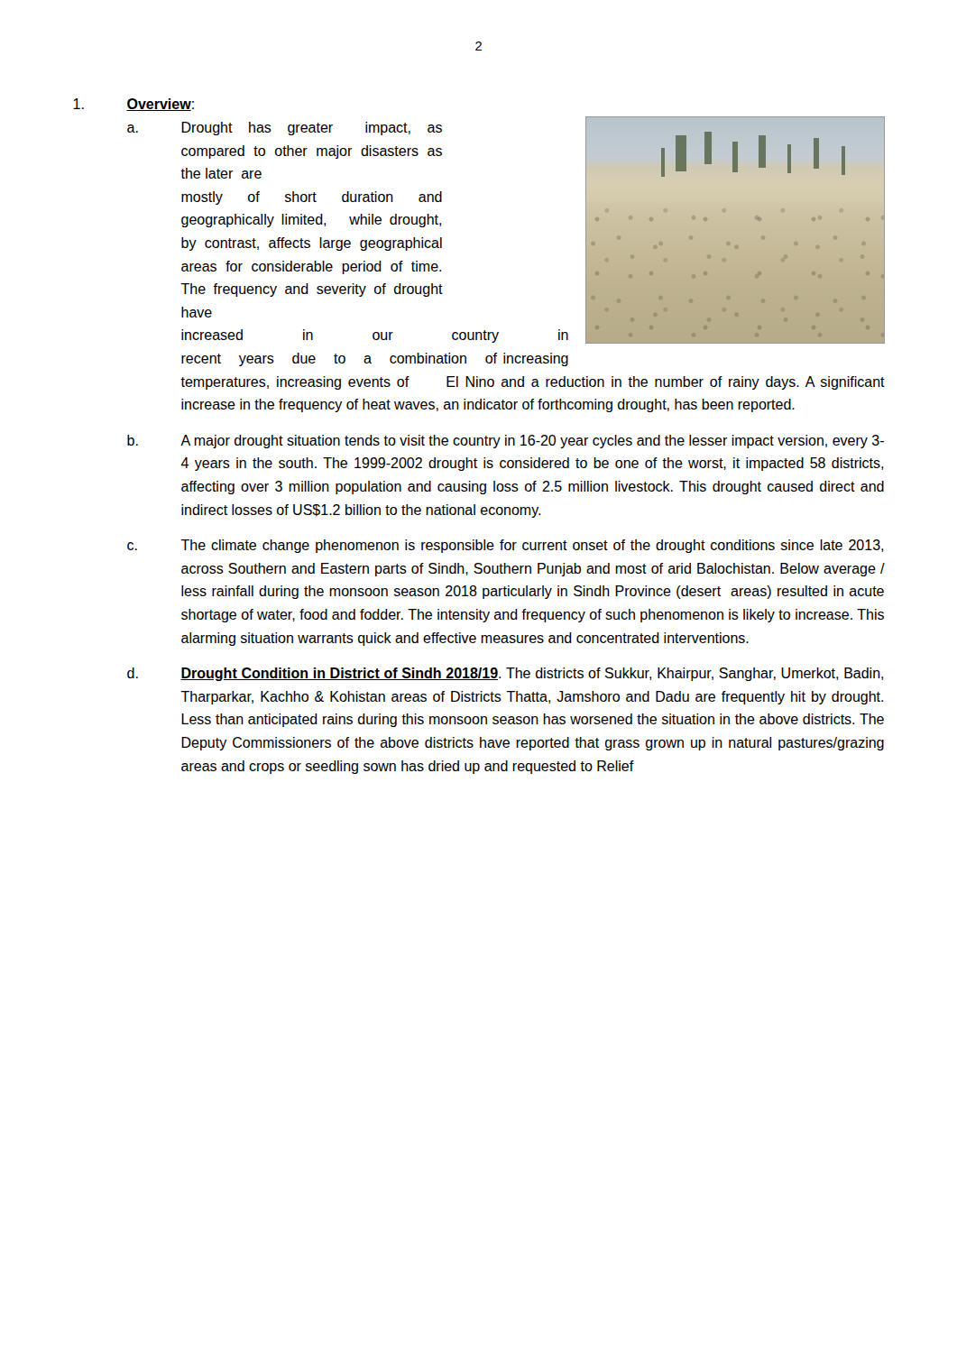2
1.
Overview
:
a.
Drought has greater impact, as compared to other major disasters as the later are
mostly of short duration and geographically limited, while drought, by contrast, affects large geographical areas for considerable period of time. The frequency and severity of drought have
increased in our country in recent years due to a combination of increasing temperatures, increasing events of El Nino and a reduction in the number of rainy days. A significant increase in the frequency of heat waves, an indicator of forthcoming drought, has been reported.
b.
A major drought situation tends to visit the country in 16-20 year cycles and the lesser impact version, every 3-4 years in the south. The 1999-2002 drought is considered to be one of the worst, it impacted 58 districts, affecting over 3 million population and causing loss of 2.5 million livestock. This drought caused direct and indirect losses of US$1.2 billion to the national economy.
c.
The climate change phenomenon is responsible for current onset of the drought conditions since late 2013, across Southern and Eastern parts of Sindh, Southern Punjab and most of arid Balochistan. Below average / less rainfall during the monsoon season 2018 particularly in Sindh Province (desert areas) resulted in acute shortage of water, food and fodder. The intensity and frequency of such phenomenon is likely to increase. This alarming situation warrants quick and effective measures and concentrated interventions.
d.
Drought Condition in District of Sindh 2018/19. The districts of Sukkur, Khairpur, Sanghar, Umerkot, Badin, Tharparkar, Kachho & Kohistan areas of Districts Thatta, Jamshoro and Dadu are frequently hit by drought. Less than anticipated rains during this monsoon season has worsened the situation in the above districts. The Deputy Commissioners of the above districts have reported that grass grown up in natural pastures/grazing areas and crops or seedling sown has dried up and requested to Relief